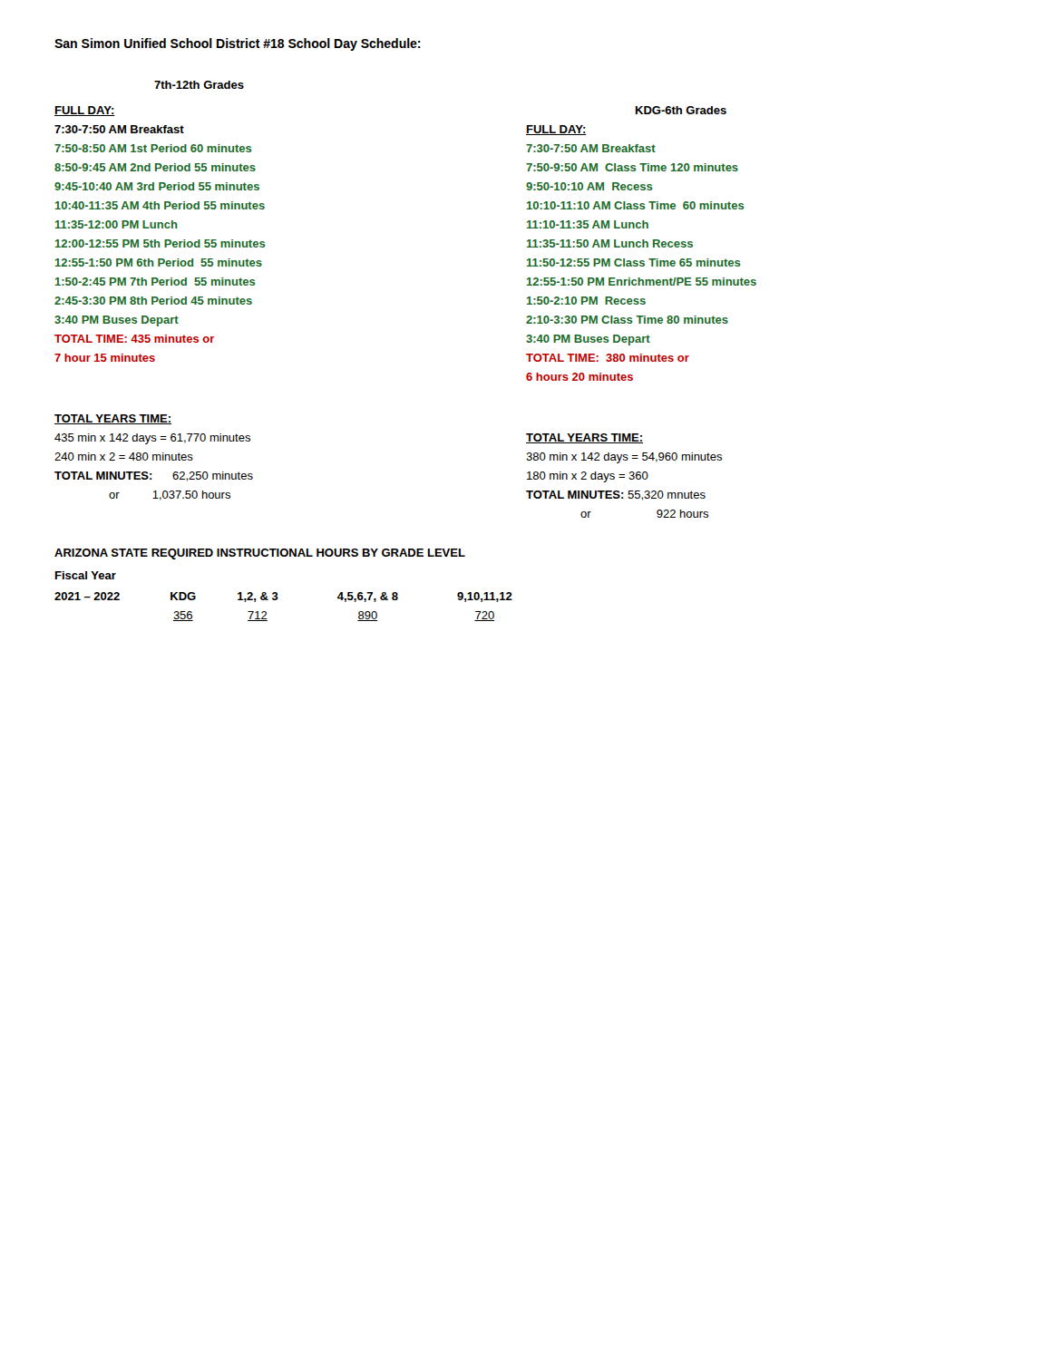San Simon Unified School District #18 School Day Schedule:
7th-12th Grades
| FULL DAY: | KDG-6th Grades |
| 7:30-7:50 AM Breakfast | FULL DAY: |
| 7:50-8:50 AM 1st Period 60 minutes | 7:30-7:50 AM Breakfast |
| 8:50-9:45 AM 2nd Period 55 minutes | 7:50-9:50 AM Class Time 120 minutes |
| 9:45-10:40 AM 3rd Period 55 minutes | 9:50-10:10 AM Recess |
| 10:40-11:35 AM 4th Period 55 minutes | 10:10-11:10 AM Class Time 60 minutes |
| 11:35-12:00 PM Lunch | 11:10-11:35 AM Lunch |
| 12:00-12:55 PM 5th Period 55 minutes | 11:35-11:50 AM Lunch Recess |
| 12:55-1:50 PM 6th Period 55 minutes | 11:50-12:55 PM Class Time 65 minutes |
| 1:50-2:45 PM 7th Period 55 minutes | 12:55-1:50 PM Enrichment/PE 55 minutes |
| 2:45-3:30 PM 8th Period 45 minutes | 1:50-2:10 PM Recess |
| 3:40 PM Buses Depart | 2:10-3:30 PM Class Time 80 minutes |
| TOTAL TIME: 435 minutes or | 3:40 PM Buses Depart |
| 7 hour 15 minutes | TOTAL TIME: 380 minutes or |
| | 6 hours 20 minutes |
| TOTAL YEARS TIME: | |
| 435 min x 142 days = 61,770 minutes | TOTAL YEARS TIME: |
| 240 min x 2 = 480 minutes | 380 min x 142 days = 54,960 minutes |
| TOTAL MINUTES: 62,250 minutes | 180 min x 2 days = 360 |
| or 1,037.50 hours | TOTAL MINUTES: 55,320 mnutes |
| | or 922 hours |
ARIZONA STATE REQUIRED INSTRUCTIONAL HOURS BY GRADE LEVEL
Fiscal Year
| 2021 – 2022 | KDG | 1,2, & 3 | 4,5,6,7, & 8 | 9,10,11,12 |
| | 356 | 712 | 890 | 720 |